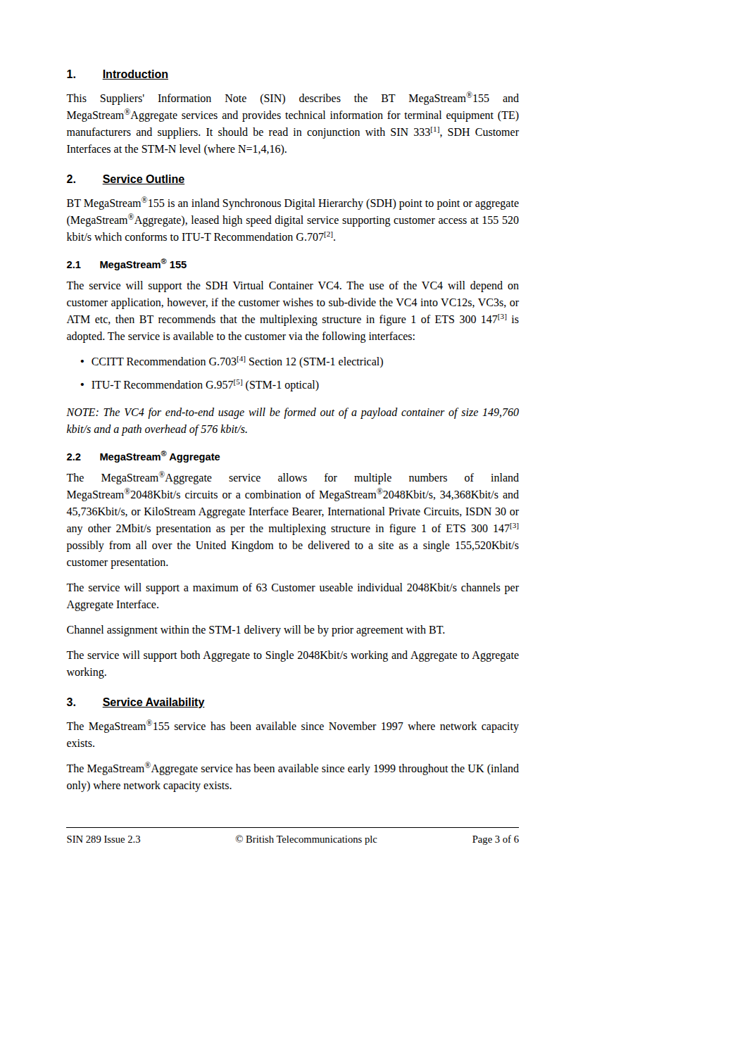1. Introduction
This Suppliers' Information Note (SIN) describes the BT MegaStream®155 and MegaStream®Aggregate services and provides technical information for terminal equipment (TE) manufacturers and suppliers. It should be read in conjunction with SIN 333[1], SDH Customer Interfaces at the STM-N level (where N=1,4,16).
2. Service Outline
BT MegaStream®155 is an inland Synchronous Digital Hierarchy (SDH) point to point or aggregate (MegaStream®Aggregate), leased high speed digital service supporting customer access at 155 520 kbit/s which conforms to ITU-T Recommendation G.707[2].
2.1 MegaStream® 155
The service will support the SDH Virtual Container VC4. The use of the VC4 will depend on customer application, however, if the customer wishes to sub-divide the VC4 into VC12s, VC3s, or ATM etc, then BT recommends that the multiplexing structure in figure 1 of ETS 300 147[3] is adopted. The service is available to the customer via the following interfaces:
CCITT Recommendation G.703[4] Section 12 (STM-1 electrical)
ITU-T Recommendation G.957[5] (STM-1 optical)
NOTE: The VC4 for end-to-end usage will be formed out of a payload container of size 149,760 kbit/s and a path overhead of 576 kbit/s.
2.2 MegaStream® Aggregate
The MegaStream®Aggregate service allows for multiple numbers of inland MegaStream®2048Kbit/s circuits or a combination of MegaStream®2048Kbit/s, 34,368Kbit/s and 45,736Kbit/s, or KiloStream Aggregate Interface Bearer, International Private Circuits, ISDN 30 or any other 2Mbit/s presentation as per the multiplexing structure in figure 1 of ETS 300 147[3] possibly from all over the United Kingdom to be delivered to a site as a single 155,520Kbit/s customer presentation.
The service will support a maximum of 63 Customer useable individual 2048Kbit/s channels per Aggregate Interface.
Channel assignment within the STM-1 delivery will be by prior agreement with BT.
The service will support both Aggregate to Single 2048Kbit/s working and Aggregate to Aggregate working.
3. Service Availability
The MegaStream®155 service has been available since November 1997 where network capacity exists.
The MegaStream®Aggregate service has been available since early 1999 throughout the UK (inland only) where network capacity exists.
SIN 289 Issue 2.3 © British Telecommunications plc Page 3 of 6